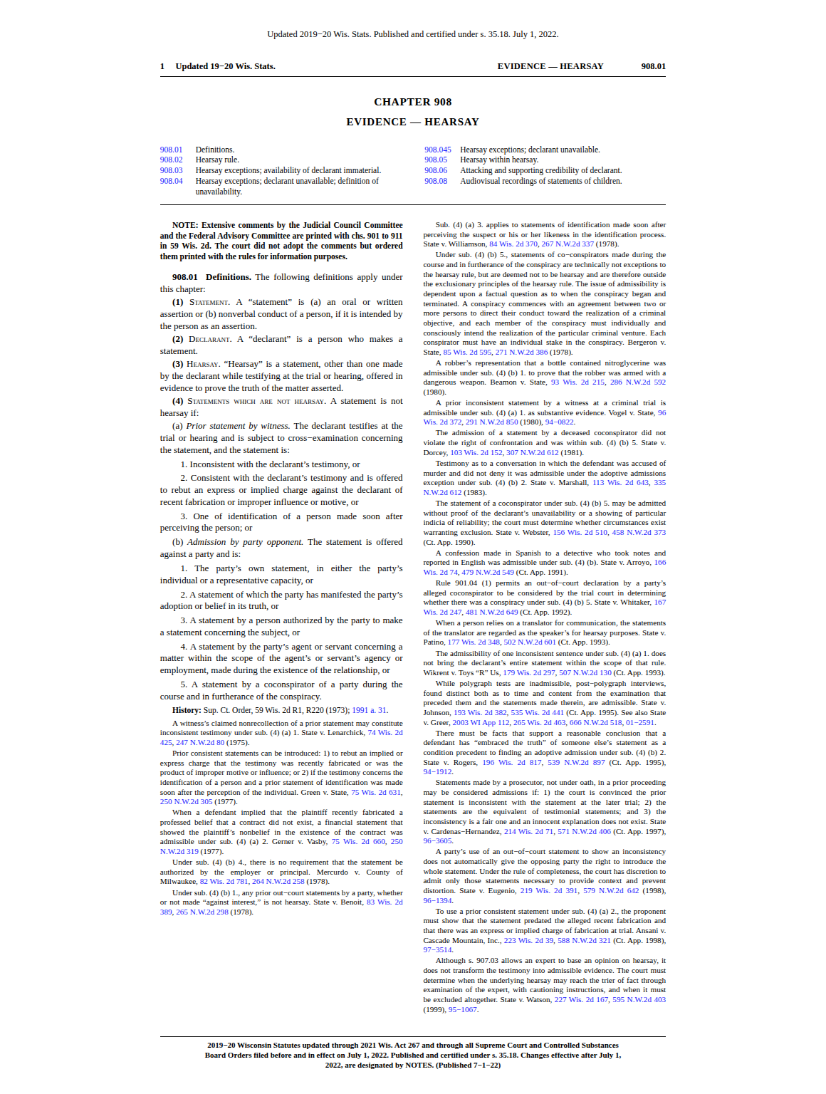Updated 2019−20 Wis. Stats. Published and certified under s. 35.18. July 1, 2022.
1 Updated 19−20 Wis. Stats.
EVIDENCE — HEARSAY
908.01
CHAPTER 908
EVIDENCE — HEARSAY
908.01
Definitions.
908.02
Hearsay rule.
908.03
Hearsay exceptions; availability of declarant immaterial.
908.04
Hearsay exceptions; declarant unavailable; definition of unavailability.
908.045
Hearsay exceptions; declarant unavailable.
908.05
Hearsay within hearsay.
908.06
Attacking and supporting credibility of declarant.
908.08
Audiovisual recordings of statements of children.
NOTE: Extensive comments by the Judicial Council Committee and the Federal Advisory Committee are printed with chs. 901 to 911 in 59 Wis. 2d. The court did not adopt the comments but ordered them printed with the rules for information purposes.
908.01 Definitions. The following definitions apply under this chapter:
(1) Statement. A “statement” is (a) an oral or written assertion or (b) nonverbal conduct of a person, if it is intended by the person as an assertion.
(2) Declarant. A “declarant” is a person who makes a statement.
(3) Hearsay. “Hearsay” is a statement, other than one made by the declarant while testifying at the trial or hearing, offered in evidence to prove the truth of the matter asserted.
(4) Statements which are not hearsay. A statement is not hearsay if:
(a) Prior statement by witness. The declarant testifies at the trial or hearing and is subject to cross−examination concerning the statement, and the statement is:
1. Inconsistent with the declarant’s testimony, or
2. Consistent with the declarant’s testimony and is offered to rebut an express or implied charge against the declarant of recent fabrication or improper influence or motive, or
3. One of identification of a person made soon after perceiving the person; or
(b) Admission by party opponent. The statement is offered against a party and is:
1. The party’s own statement, in either the party’s individual or a representative capacity, or
2. A statement of which the party has manifested the party’s adoption or belief in its truth, or
3. A statement by a person authorized by the party to make a statement concerning the subject, or
4. A statement by the party’s agent or servant concerning a matter within the scope of the agent’s or servant’s agency or employment, made during the existence of the relationship, or
5. A statement by a coconspirator of a party during the course and in furtherance of the conspiracy.
History: Sup. Ct. Order, 59 Wis. 2d R1, R220 (1973); 1991 a. 31.
A witness’s claimed nonrecollection of a prior statement may constitute inconsistent testimony under sub. (4) (a) 1. State v. Lenarchick, 74 Wis. 2d 425, 247 N.W.2d 80 (1975).
Prior consistent statements can be introduced: 1) to rebut an implied or express charge that the testimony was recently fabricated or was the product of improper motive or influence; or 2) if the testimony concerns the identification of a person and a prior statement of identification was made soon after the perception of the individual. Green v. State, 75 Wis. 2d 631, 250 N.W.2d 305 (1977).
When a defendant implied that the plaintiff recently fabricated a professed belief that a contract did not exist, a financial statement that showed the plaintiff’s nonbelief in the existence of the contract was admissible under sub. (4) (a) 2. Gerner v. Vasby, 75 Wis. 2d 660, 250 N.W.2d 319 (1977).
Under sub. (4) (b) 4., there is no requirement that the statement be authorized by the employer or principal. Mercurdo v. County of Milwaukee, 82 Wis. 2d 781, 264 N.W.2d 258 (1978).
Under sub. (4) (b) 1., any prior out−court statements by a party, whether or not made “against interest,” is not hearsay. State v. Benoit, 83 Wis. 2d 389, 265 N.W.2d 298 (1978).
Sub. (4) (a) 3. applies to statements of identification made soon after perceiving the suspect or his or her likeness in the identification process. State v. Williamson, 84 Wis. 2d 370, 267 N.W.2d 337 (1978).
Under sub. (4) (b) 5., statements of co−conspirators made during the course and in furtherance of the conspiracy are technically not exceptions to the hearsay rule, but are deemed not to be hearsay and are therefore outside the exclusionary principles of the hearsay rule. The issue of admissibility is dependent upon a factual question as to when the conspiracy began and terminated. A conspiracy commences with an agreement between two or more persons to direct their conduct toward the realization of a criminal objective, and each member of the conspiracy must individually and consciously intend the realization of the particular criminal venture. Each conspirator must have an individual stake in the conspiracy. Bergeron v. State, 85 Wis. 2d 595, 271 N.W.2d 386 (1978).
A robber’s representation that a bottle contained nitroglycerine was admissible under sub. (4) (b) 1. to prove that the robber was armed with a dangerous weapon. Beamon v. State, 93 Wis. 2d 215, 286 N.W.2d 592 (1980).
A prior inconsistent statement by a witness at a criminal trial is admissible under sub. (4) (a) 1. as substantive evidence. Vogel v. State, 96 Wis. 2d 372, 291 N.W.2d 850 (1980), 94−0822.
The admission of a statement by a deceased coconspirator did not violate the right of confrontation and was within sub. (4) (b) 5. State v. Dorcey, 103 Wis. 2d 152, 307 N.W.2d 612 (1981).
Testimony as to a conversation in which the defendant was accused of murder and did not deny it was admissible under the adoptive admissions exception under sub. (4) (b) 2. State v. Marshall, 113 Wis. 2d 643, 335 N.W.2d 612 (1983).
The statement of a coconspirator under sub. (4) (b) 5. may be admitted without proof of the declarant’s unavailability or a showing of particular indicia of reliability; the court must determine whether circumstances exist warranting exclusion. State v. Webster, 156 Wis. 2d 510, 458 N.W.2d 373 (Ct. App. 1990).
A confession made in Spanish to a detective who took notes and reported in English was admissible under sub. (4) (b). State v. Arroyo, 166 Wis. 2d 74, 479 N.W.2d 549 (Ct. App. 1991).
Rule 901.04 (1) permits an out−of−court declaration by a party’s alleged coconspirator to be considered by the trial court in determining whether there was a conspiracy under sub. (4) (b) 5. State v. Whitaker, 167 Wis. 2d 247, 481 N.W.2d 649 (Ct. App. 1992).
When a person relies on a translator for communication, the statements of the translator are regarded as the speaker’s for hearsay purposes. State v. Patino, 177 Wis. 2d 348, 502 N.W.2d 601 (Ct. App. 1993).
The admissibility of one inconsistent sentence under sub. (4) (a) 1. does not bring the declarant’s entire statement within the scope of that rule. Wikrent v. Toys “R” Us, 179 Wis. 2d 297, 507 N.W.2d 130 (Ct. App. 1993).
While polygraph tests are inadmissible, post−polygraph interviews, found distinct both as to time and content from the examination that preceded them and the statements made therein, are admissible. State v. Johnson, 193 Wis. 2d 382, 535 Wis. 2d 441 (Ct. App. 1995). See also State v. Greer, 2003 WI App 112, 265 Wis. 2d 463, 666 N.W.2d 518, 01−2591.
There must be facts that support a reasonable conclusion that a defendant has “embraced the truth” of someone else’s statement as a condition precedent to finding an adoptive admission under sub. (4) (b) 2. State v. Rogers, 196 Wis. 2d 817, 539 N.W.2d 897 (Ct. App. 1995), 94−1912.
Statements made by a prosecutor, not under oath, in a prior proceeding may be considered admissions if: 1) the court is convinced the prior statement is inconsistent with the statement at the later trial; 2) the statements are the equivalent of testimonial statements; and 3) the inconsistency is a fair one and an innocent explanation does not exist. State v. Cardenas−Hernandez, 214 Wis. 2d 71, 571 N.W.2d 406 (Ct. App. 1997), 96−3605.
A party’s use of an out−of−court statement to show an inconsistency does not automatically give the opposing party the right to introduce the whole statement. Under the rule of completeness, the court has discretion to admit only those statements necessary to provide context and prevent distortion. State v. Eugenio, 219 Wis. 2d 391, 579 N.W.2d 642 (1998), 96−1394.
To use a prior consistent statement under sub. (4) (a) 2., the proponent must show that the statement predated the alleged recent fabrication and that there was an express or implied charge of fabrication at trial. Ansani v. Cascade Mountain, Inc., 223 Wis. 2d 39, 588 N.W.2d 321 (Ct. App. 1998), 97−3514.
Although s. 907.03 allows an expert to base an opinion on hearsay, it does not transform the testimony into admissible evidence. The court must determine when the underlying hearsay may reach the trier of fact through examination of the expert, with cautioning instructions, and when it must be excluded altogether. State v. Watson, 227 Wis. 2d 167, 595 N.W.2d 403 (1999), 95−1067.
2019−20 Wisconsin Statutes updated through 2021 Wis. Act 267 and through all Supreme Court and Controlled Substances Board Orders filed before and in effect on July 1, 2022. Published and certified under s. 35.18. Changes effective after July 1, 2022, are designated by NOTES. (Published 7−1−22)